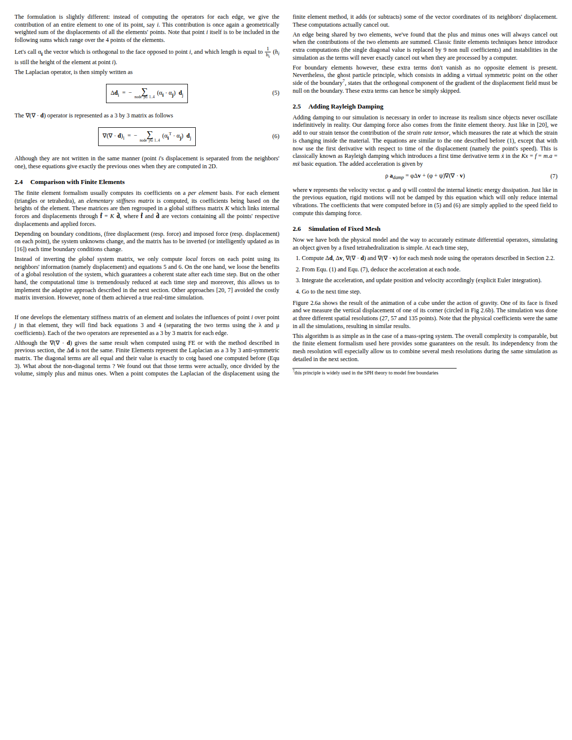The formulation is slightly different: instead of computing the operators for each edge, we give the contribution of an entire element to one of its point, say i. This contribution is once again a geometrically weighted sum of the displacements of all the elements' points. Note that point i itself is to be included in the following sums which range over the 4 points of the elements.
Let's call αi the vector which is orthogonal to the face opposed to point i, and which length is equal to 1 hi (hi is still the height of the element at point i).
The Laplacian operator, is then simply written as
Δdi = − ∑ node j∈ 1..4 (αi · αj) dj (5)
The ∇(∇ · d) operator is represented as a 3 by 3 matrix as follows
∇(∇ · d)i = − ∑ node j∈ 1..4 (αiT · αj) dj (6)
Although they are not written in the same manner (point i's displacement is separated from the neighbors' one), these equations give exactly the previous ones when they are computed in 2D.
2.4 Comparison with Finite Elements
The finite element formalism usually computes its coefficients on a per element basis. For each element (triangles or tetrahedra), an elementary stiffness matrix is computed, its coefficients being based on the heights of the element. These matrices are then regrouped in a global stiffness matrix K which links internal forces and displacements through f̂ = K d̂, where f̂ and d̂ are vectors containing all the points' respective displacements and applied forces.
Depending on boundary conditions, (free displacement (resp. force) and imposed force (resp. displacement) on each point), the system unknowns change, and the matrix has to be inverted (or intelligently updated as in [16]) each time boundary conditions change.
Instead of inverting the global system matrix, we only compute local forces on each point using its neighbors' information (namely displacement) and equations 5 and 6. On the one hand, we loose the benefits of a global resolution of the system, which guarantees a coherent state after each time step. But on the other hand, the computational time is tremendously reduced at each time step and moreover, this allows us to implement the adaptive approach described in the next section. Other approaches [20, 7] avoided the costly matrix inversion. However, none of them achieved a true real-time simulation.
If one develops the elementary stiffness matrix of an element and isolates the influences of point i over point j in that element, they will find back equations 3 and 4 (separating the two terms using the λ and μ coefficients). Each of the two operators are represented as a 3 by 3 matrix for each edge.
Although the ∇(∇ · d) gives the same result when computed using FE or with the method described in previous section, the Δd is not the same. Finite Elements represent the Laplacian as a 3 by 3 anti-symmetric matrix. The diagonal terms are all equal and their value is exactly to cotg based one computed before (Equ 3). What about the non-diagonal terms ? We found out that those terms were actually, once divided by the volume, simply plus and minus ones. When a point computes the Laplacian of the displacement using the finite element method, it adds (or subtracts) some of the vector coordinates of its neighbors' displacement. These computations actually cancel out.
An edge being shared by two elements, we've found that the plus and minus ones will always cancel out when the contributions of the two elements are summed. Classic finite elements techniques hence introduce extra computations (the single diagonal value is replaced by 9 non null coefficients) and instabilities in the simulation as the terms will never exactly cancel out when they are processed by a computer.
For boundary elements however, these extra terms don't vanish as no opposite element is present. Nevertheless, the ghost particle principle, which consists in adding a virtual symmetric point on the other side of the boundary7, states that the orthogonal component of the gradient of the displacement field must be null on the boundary. These extra terms can hence be simply skipped.
2.5 Adding Rayleigh Damping
Adding damping to our simulation is necessary in order to increase its realism since objects never oscillate indefinitively in reality. Our damping force also comes from the finite element theory. Just like in [20], we add to our strain tensor the contribution of the strain rate tensor, which measures the rate at which the strain is changing inside the material. The equations are similar to the one described before (1), except that with now use the first derivative with respect to time of the displacement (namely the point's speed). This is classically known as Rayleigh damping which introduces a first time derivative term ẋ in the Kx = f = m.a = mẍ basic equation. The added acceleration is given by
ρ adamp = φΔv + (φ + ψ)∇(∇ · v) (7)
where v represents the velocity vector. φ and ψ will control the internal kinetic energy dissipation. Just like in the previous equation, rigid motions will not be damped by this equation which will only reduce internal vibrations. The coefficients that were computed before in (5) and (6) are simply applied to the speed field to compute this damping force.
2.6 Simulation of Fixed Mesh
Now we have both the physical model and the way to accurately estimate differential operators, simulating an object given by a fixed tetrahedralization is simple. At each time step,
Compute Δd, Δv, ∇(∇ · d) and ∇(∇ · v) for each mesh node using the operators described in Section 2.2.
From Equ. (1) and Equ. (7), deduce the acceleration at each node.
Integrate the acceleration, and update position and velocity accordingly (explicit Euler integration).
Go to the next time step.
Figure 2.6a shows the result of the animation of a cube under the action of gravity. One of its face is fixed and we measure the vertical displacement of one of its corner (circled in Fig 2.6b). The simulation was done at three different spatial resolutions (27, 57 and 135 points). Note that the physical coefficients were the same in all the simulations, resulting in similar results.
This algorithm is as simple as in the case of a mass-spring system. The overall complexity is comparable, but the finite element formalism used here provides some guarantees on the result. Its independency from the mesh resolution will especially allow us to combine several mesh resolutions during the same simulation as detailed in the next section.
7this principle is widely used in the SPH theory to model free boundaries